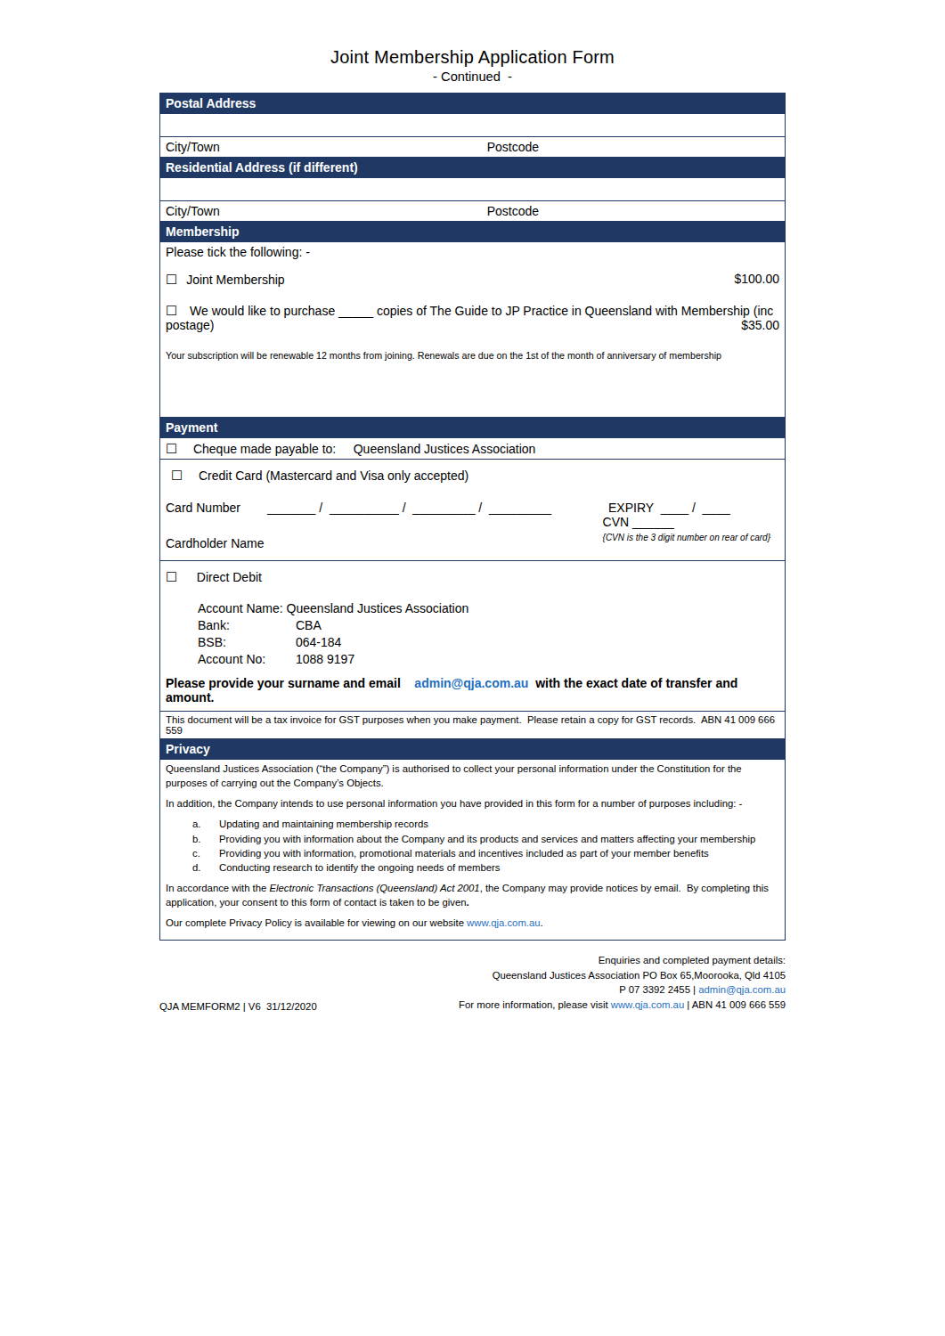Joint Membership Application Form
- Continued -
| Postal Address |
| City/Town Postcode |
| Residential Address (if different) |
| City/Town Postcode |
| Membership |
| Please tick the following: - ☐ Joint Membership $100.00 ☐ We would like to purchase _____ copies of The Guide to JP Practice in Queensland with Membership (inc postage) $35.00 Your subscription will be renewable 12 months from joining. Renewals are due on the 1st of the month of anniversary of membership |
| Payment |
| ☐ Cheque made payable to: Queensland Justices Association |
| ☐ Credit Card (Mastercard and Visa only accepted) Card Number _______ / __________ / _________ / _________ EXPIRY ____ / ____ CVN ______ {CVN is the 3 digit number on rear of card} Cardholder Name |
| ☐ Direct Debit Account Name: Queensland Justices Association Bank: CBA BSB: 064-184 Account No: 1088 9197 Please provide your surname and email admin@qja.com.au with the exact date of transfer and amount. |
| This document will be a tax invoice for GST purposes when you make payment. Please retain a copy for GST records. ABN 41 009 666 559 |
| Privacy |
| Queensland Justices Association (“the Company”) is authorised to collect your personal information under the Constitution for the purposes of carrying out the Company’s Objects. In addition, the Company intends to use personal information you have provided in this form for a number of purposes including: - a. Updating and maintaining membership records b. Providing you with information about the Company and its products and services and matters affecting your membership c. Providing you with information, promotional materials and incentives included as part of your member benefits d. Conducting research to identify the ongoing needs of members In accordance with the Electronic Transactions (Queensland) Act 2001 , the Company may provide notices by email. By completing this application, your consent to this form of contact is taken to be given . Our complete Privacy Policy is available for viewing on our website www.qja.com.au . |
QJA MEMFORM2 | V6 31/12/2020
Enquiries and completed payment details:
Queensland Justices Association PO Box 65,Moorooka, Qld 4105
P 07 3392 2455 | admin@qja.com.au
For more information, please visit www.qja.com.au | ABN 41 009 666 559